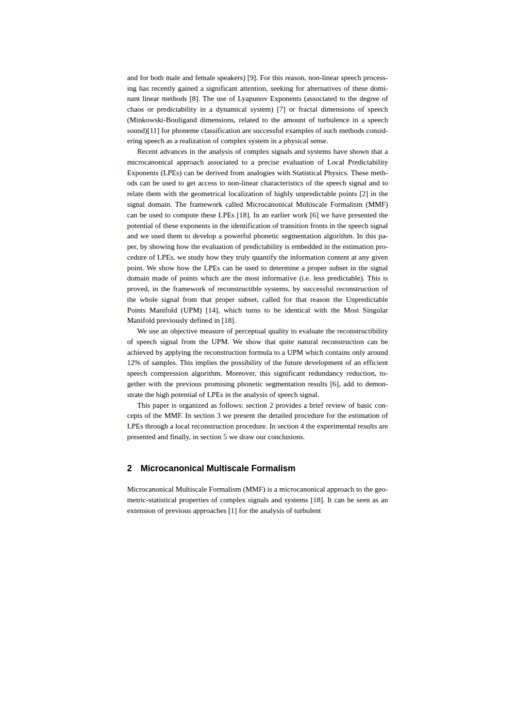and for both male and female speakers) [9]. For this reason, non-linear speech processing has recently gained a significant attention, seeking for alternatives of these dominant linear methods [8]. The use of Lyapunov Exponents (associated to the degree of chaos or predictability in a dynamical system) [7] or fractal dimensions of speech (Minkowski-Bouligand dimensions, related to the amount of turbulence in a speech sound)[11] for phoneme classification are successful examples of such methods considering speech as a realization of complex system in a physical sense.
Recent advances in the analysis of complex signals and systems have shown that a microcanonical approach associated to a precise evaluation of Local Predictability Exponents (LPEs) can be derived from analogies with Statistical Physics. These methods can be used to get access to non-linear characteristics of the speech signal and to relate them with the geometrical localization of highly unpredictable points [2] in the signal domain. The framework called Microcanonical Multiscale Formalism (MMF) can be used to compute these LPEs [18]. In an earlier work [6] we have presented the potential of these exponents in the identification of transition fronts in the speech signal and we used them to develop a powerful phonetic segmentation algorithm. In this paper, by showing how the evaluation of predictability is embedded in the estimation procedure of LPEs, we study how they truly quantify the information content at any given point. We show how the LPEs can be used to determine a proper subset in the signal domain made of points which are the most informative (i.e. less predictable). This is proved, in the framework of reconstructible systems, by successful reconstruction of the whole signal from that proper subset, called for that reason the Unpredictable Points Manifold (UPM) [14], which turns to be identical with the Most Singular Manifold previously defined in [18].
We use an objective measure of perceptual quality to evaluate the reconstructibility of speech signal from the UPM. We show that quite natural reconstruction can be achieved by applying the reconstruction formula to a UPM which contains only around 12% of samples. This implies the possibility of the future development of an efficient speech compression algorithm. Moreover, this significant redundancy reduction, together with the previous promising phonetic segmentation results [6], add to demonstrate the high potential of LPEs in the analysis of speech signal.
This paper is organized as follows: section 2 provides a brief review of basic concepts of the MMF. In section 3 we present the detailed procedure for the estimation of LPEs through a local reconstruction procedure. In section 4 the experimental results are presented and finally, in section 5 we draw our conclusions.
2 Microcanonical Multiscale Formalism
Microcanonical Multiscale Formalism (MMF) is a microcanonical approach to the geometric-statistical properties of complex signals and systems [18]. It can be seen as an extension of previous approaches [1] for the analysis of turbulent